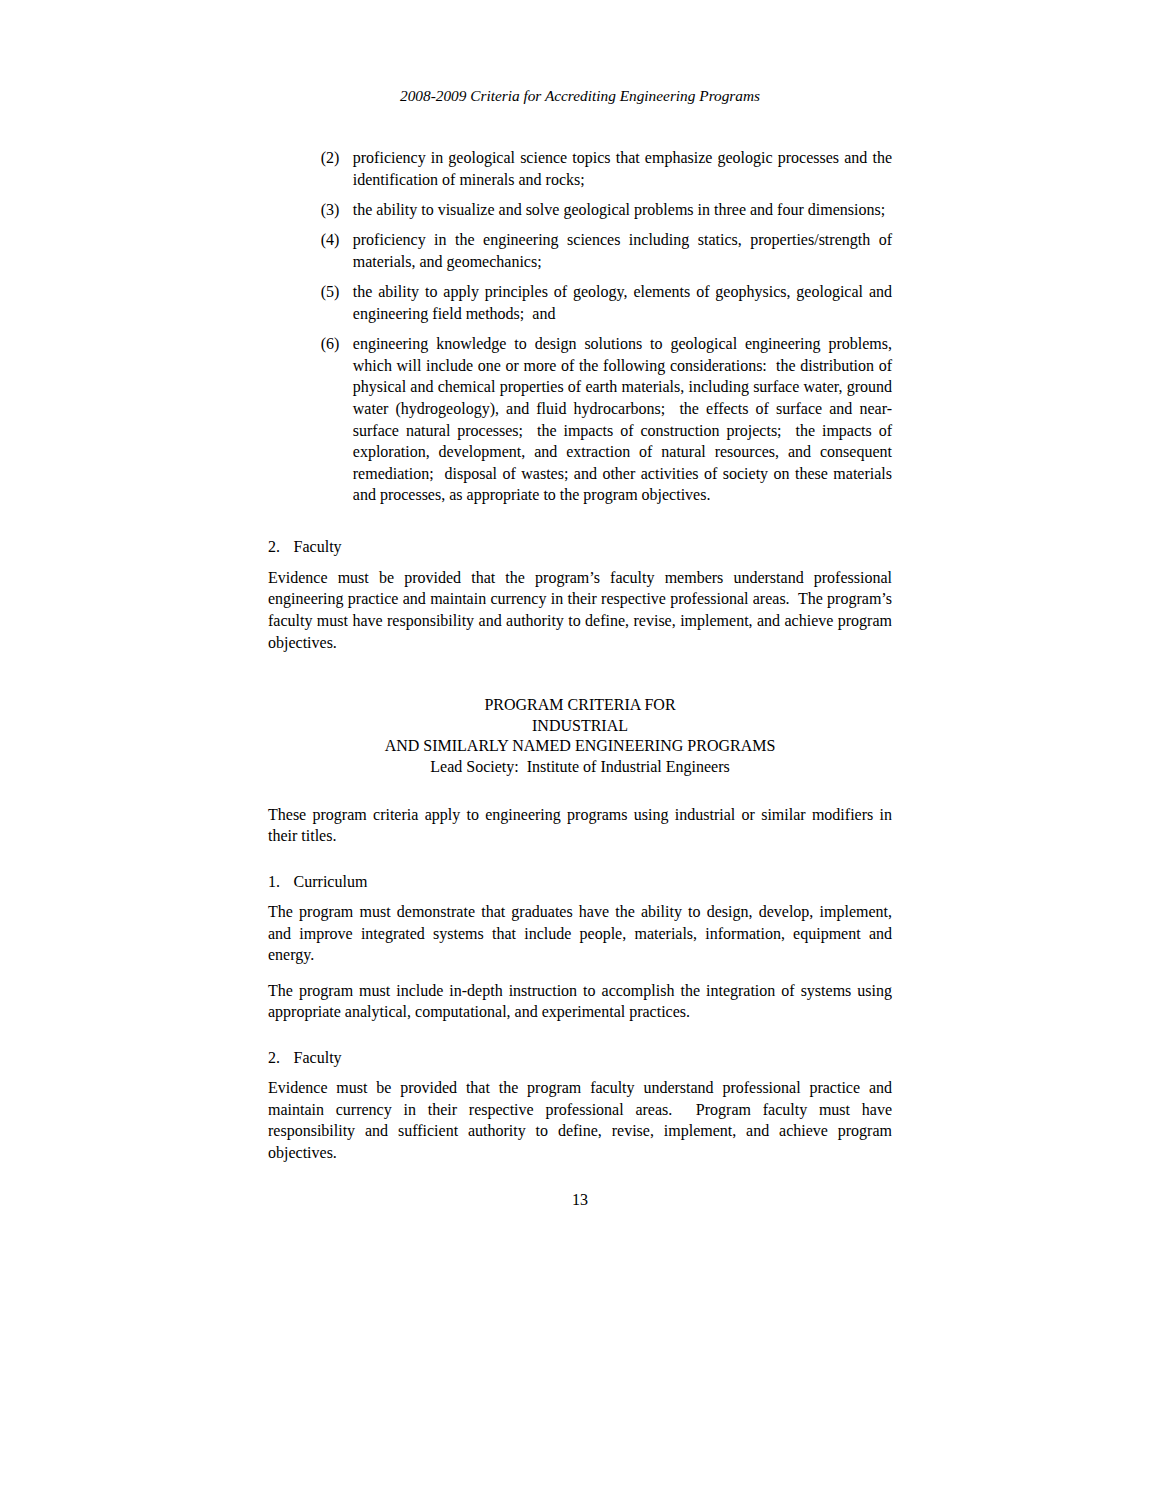2008-2009 Criteria for Accrediting Engineering Programs
(2) proficiency in geological science topics that emphasize geologic processes and the identification of minerals and rocks;
(3) the ability to visualize and solve geological problems in three and four dimensions;
(4) proficiency in the engineering sciences including statics, properties/strength of materials, and geomechanics;
(5) the ability to apply principles of geology, elements of geophysics, geological and engineering field methods; and
(6) engineering knowledge to design solutions to geological engineering problems, which will include one or more of the following considerations: the distribution of physical and chemical properties of earth materials, including surface water, ground water (hydrogeology), and fluid hydrocarbons; the effects of surface and near-surface natural processes; the impacts of construction projects; the impacts of exploration, development, and extraction of natural resources, and consequent remediation; disposal of wastes; and other activities of society on these materials and processes, as appropriate to the program objectives.
2. Faculty
Evidence must be provided that the program’s faculty members understand professional engineering practice and maintain currency in their respective professional areas. The program’s faculty must have responsibility and authority to define, revise, implement, and achieve program objectives.
PROGRAM CRITERIA FOR
INDUSTRIAL
AND SIMILARLY NAMED ENGINEERING PROGRAMS
Lead Society: Institute of Industrial Engineers
These program criteria apply to engineering programs using industrial or similar modifiers in their titles.
1. Curriculum
The program must demonstrate that graduates have the ability to design, develop, implement, and improve integrated systems that include people, materials, information, equipment and energy.
The program must include in-depth instruction to accomplish the integration of systems using appropriate analytical, computational, and experimental practices.
2. Faculty
Evidence must be provided that the program faculty understand professional practice and maintain currency in their respective professional areas. Program faculty must have responsibility and sufficient authority to define, revise, implement, and achieve program objectives.
13